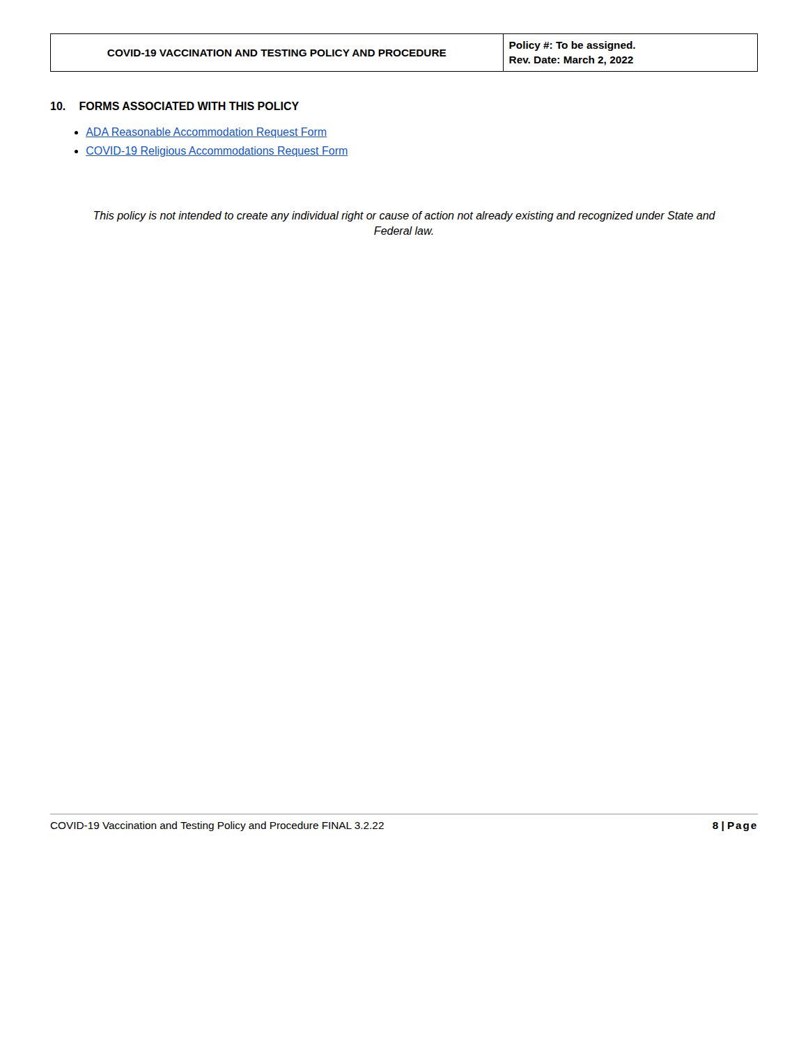| COVID-19 VACCINATION AND TESTING POLICY AND PROCEDURE | Policy #: To be assigned. Rev. Date: March 2, 2022 |
10. Forms Associated With This Policy
ADA Reasonable Accommodation Request Form
COVID-19 Religious Accommodations Request Form
This policy is not intended to create any individual right or cause of action not already existing and recognized under State and Federal law.
COVID-19 Vaccination and Testing Policy and Procedure FINAL 3.2.22 8 | Page